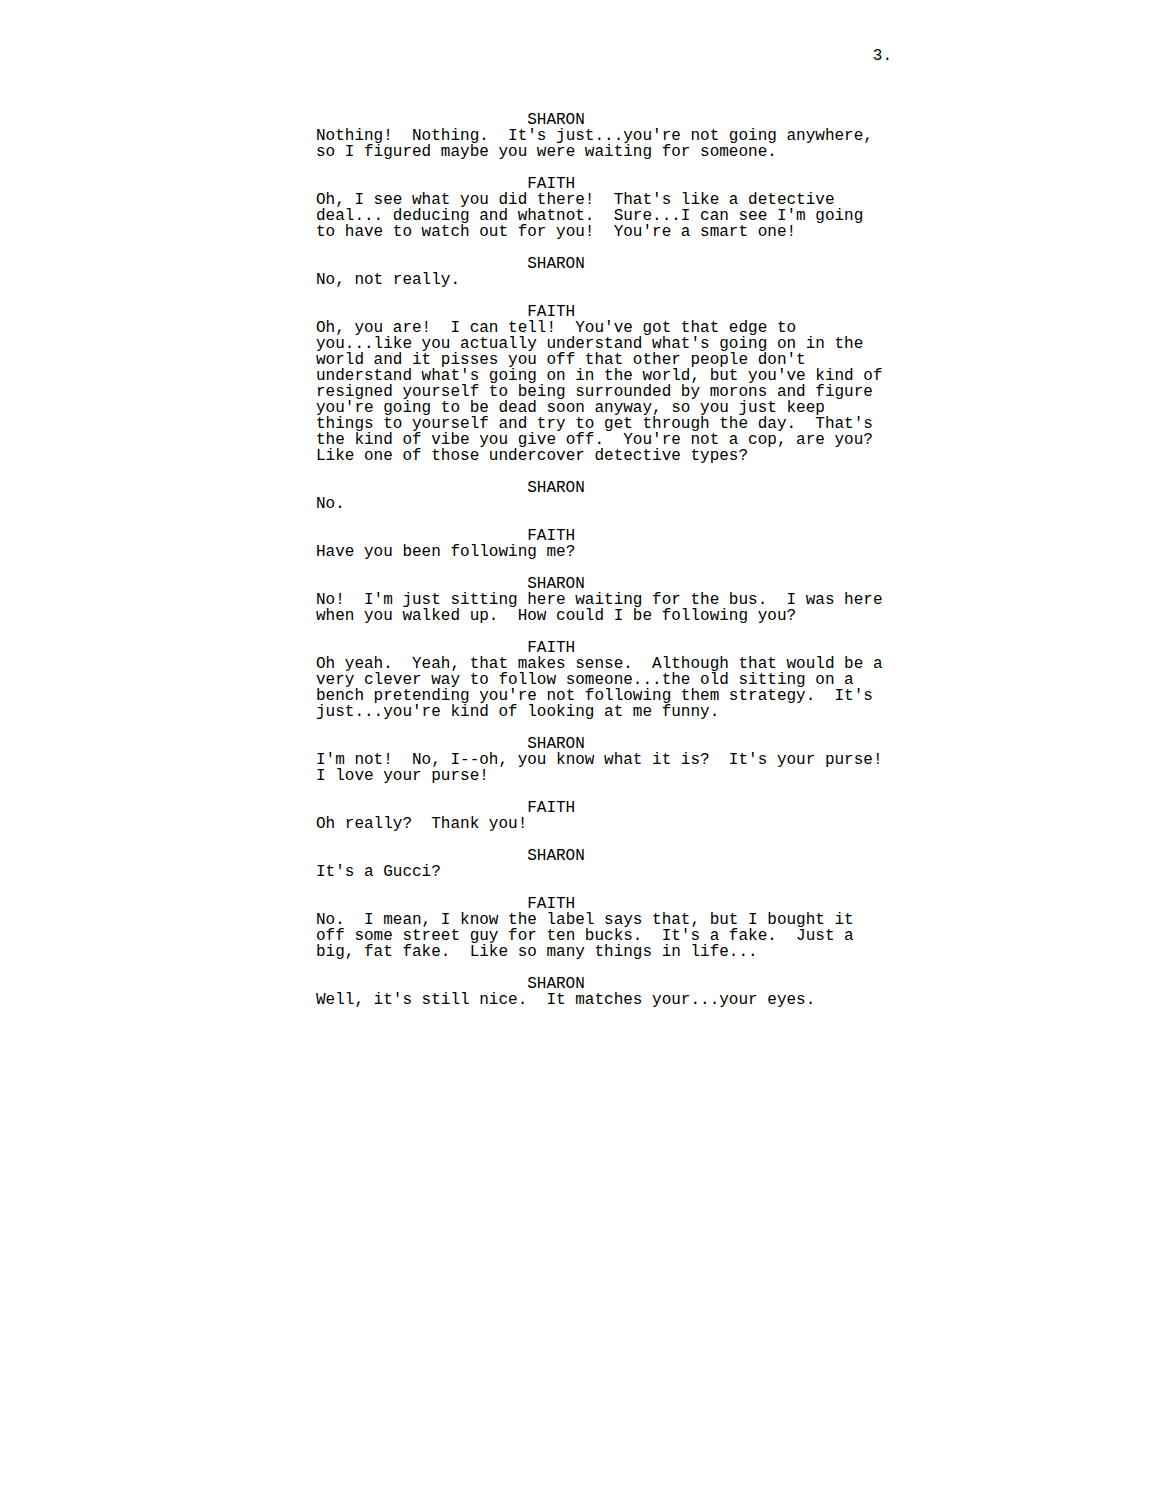3.
SHARON
Nothing! Nothing. It's just...you're not going anywhere, so I figured maybe you were waiting for someone.
FAITH
Oh, I see what you did there! That's like a detective deal... deducing and whatnot. Sure...I can see I'm going to have to watch out for you! You're a smart one!
SHARON
No, not really.
FAITH
Oh, you are! I can tell! You've got that edge to you...like you actually understand what's going on in the world and it pisses you off that other people don't understand what's going on in the world, but you've kind of resigned yourself to being surrounded by morons and figure you're going to be dead soon anyway, so you just keep things to yourself and try to get through the day. That's the kind of vibe you give off. You're not a cop, are you? Like one of those undercover detective types?
SHARON
No.
FAITH
Have you been following me?
SHARON
No! I'm just sitting here waiting for the bus. I was here when you walked up. How could I be following you?
FAITH
Oh yeah. Yeah, that makes sense. Although that would be a very clever way to follow someone...the old sitting on a bench pretending you're not following them strategy. It's just...you're kind of looking at me funny.
SHARON
I'm not! No, I--oh, you know what it is? It's your purse! I love your purse!
FAITH
Oh really? Thank you!
SHARON
It's a Gucci?
FAITH
No. I mean, I know the label says that, but I bought it off some street guy for ten bucks. It's a fake. Just a big, fat fake. Like so many things in life...
SHARON
Well, it's still nice. It matches your...your eyes.